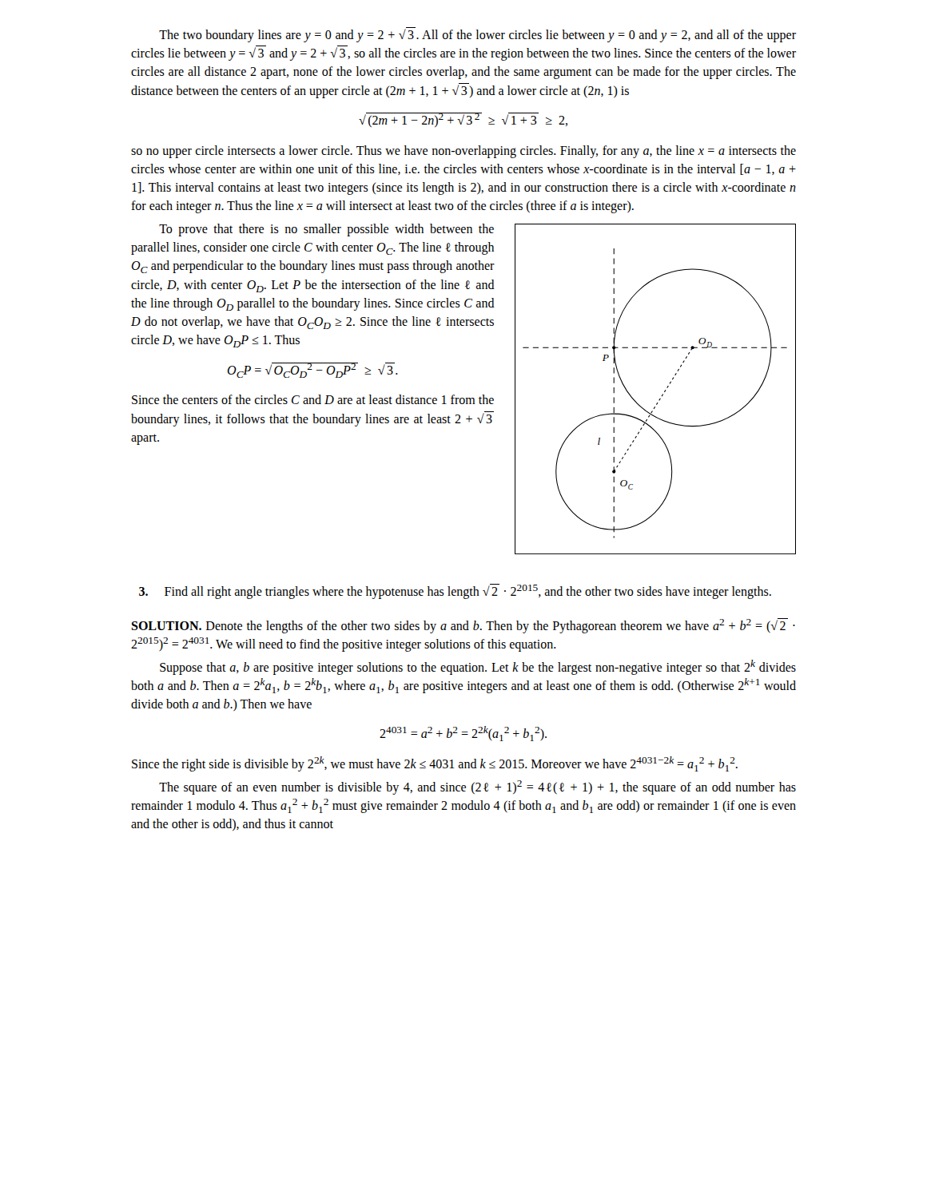The two boundary lines are y = 0 and y = 2 + √3. All of the lower circles lie between y = 0 and y = 2, and all of the upper circles lie between y = √3 and y = 2 + √3, so all the circles are in the region between the two lines. Since the centers of the lower circles are all distance 2 apart, none of the lower circles overlap, and the same argument can be made for the upper circles. The distance between the centers of an upper circle at (2m + 1, 1 + √3) and a lower circle at (2n, 1) is
√(2m + 1 − 2n)2 + √32 ≥ √1 + 3 ≥ 2,
so no upper circle intersects a lower circle. Thus we have non-overlapping circles. Finally, for any a, the line x = a intersects the circles whose center are within one unit of this line, i.e. the circles with centers whose x-coordinate is in the interval [a − 1, a + 1]. This interval contains at least two integers (since its length is 2), and in our construction there is a circle with x-coordinate n for each integer n. Thus the line x = a will intersect at least two of the circles (three if a is integer).
O D P O C l
To prove that there is no smaller possible width between the parallel lines, consider one circle C with center OC. The line ℓ through OC and perpendicular to the boundary lines must pass through another circle, D, with center OD. Let P be the intersection of the line ℓ and the line through OD parallel to the boundary lines. Since circles C and D do not overlap, we have that OCOD ≥ 2. Since the line ℓ intersects circle D, we have ODP ≤ 1. Thus
OCP = √OCOD2 − ODP2 ≥ √3.
Since the centers of the circles C and D are at least distance 1 from the boundary lines, it follows that the boundary lines are at least 2 + √3 apart.
3. Find all right angle triangles where the hypotenuse has length √2 · 22015, and the other two sides have integer lengths.
SOLUTION. Denote the lengths of the other two sides by a and b. Then by the Pythagorean theorem we have a2 + b2 = (√2 · 22015)2 = 24031. We will need to find the positive integer solutions of this equation.
Suppose that a, b are positive integer solutions to the equation. Let k be the largest non-negative integer so that 2k divides both a and b. Then a = 2ka1, b = 2kb1, where a1, b1 are positive integers and at least one of them is odd. (Otherwise 2k+1 would divide both a and b.) Then we have
24031 = a2 + b2 = 22k(a12 + b12).
Since the right side is divisible by 22k, we must have 2k ≤ 4031 and k ≤ 2015. Moreover we have 24031−2k = a12 + b12.
The square of an even number is divisible by 4, and since (2ℓ + 1)2 = 4ℓ(ℓ + 1) + 1, the square of an odd number has remainder 1 modulo 4. Thus a12 + b12 must give remainder 2 modulo 4 (if both a1 and b1 are odd) or remainder 1 (if one is even and the other is odd), and thus it cannot